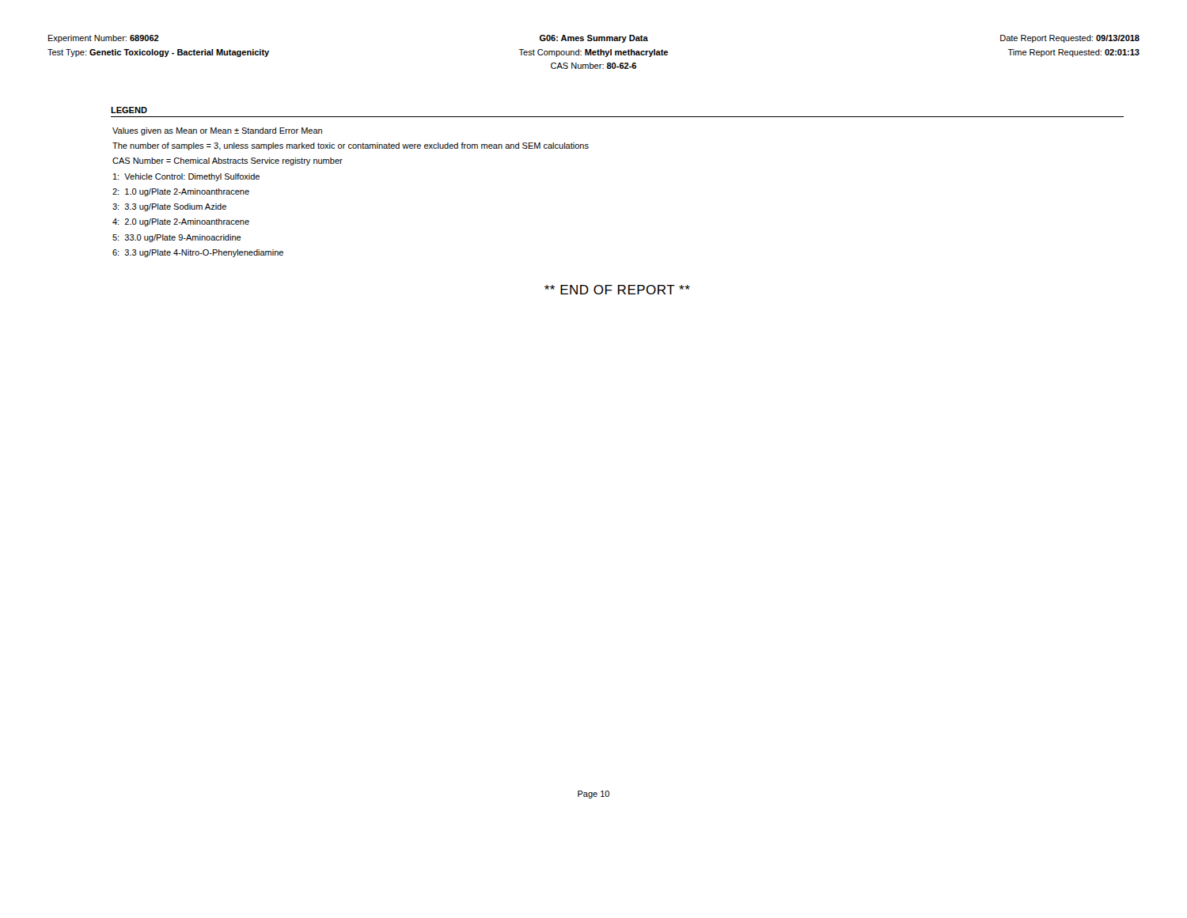Experiment Number: 689062
Test Type: Genetic Toxicology - Bacterial Mutagenicity
G06: Ames Summary Data
Test Compound: Methyl methacrylate
CAS Number: 80-62-6
Date Report Requested: 09/13/2018
Time Report Requested: 02:01:13
LEGEND
Values given as Mean or Mean ± Standard Error Mean
The number of samples = 3, unless samples marked toxic or contaminated were excluded from mean and SEM calculations
CAS Number = Chemical Abstracts Service registry number
1: Vehicle Control: Dimethyl Sulfoxide
2: 1.0 ug/Plate 2-Aminoanthracene
3: 3.3 ug/Plate Sodium Azide
4: 2.0 ug/Plate 2-Aminoanthracene
5: 33.0 ug/Plate 9-Aminoacridine
6: 3.3 ug/Plate 4-Nitro-O-Phenylenediamine
** END OF REPORT **
Page 10